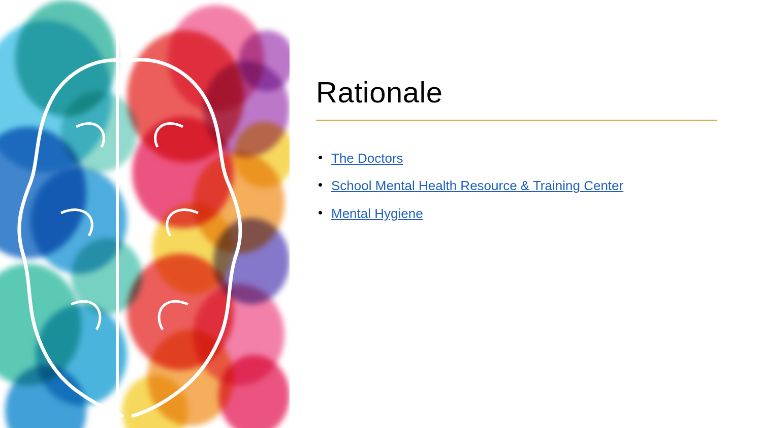Rationale
The Doctors
School Mental Health Resource & Training Center
Mental Hygiene